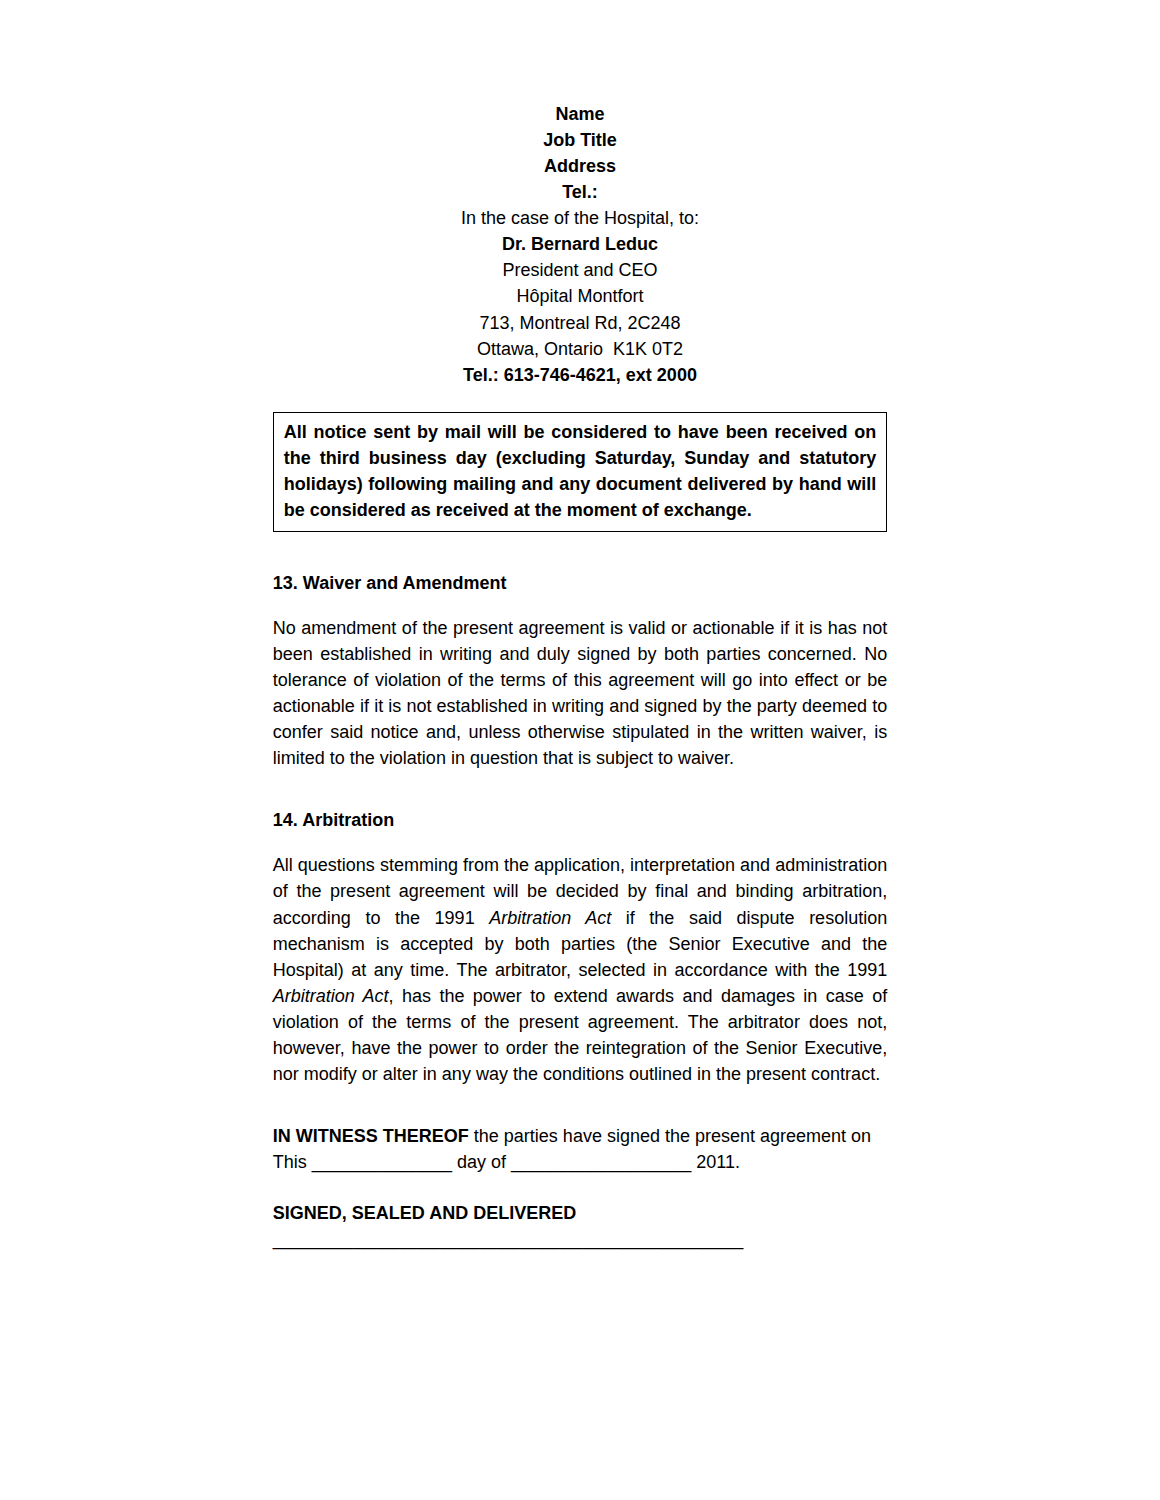Name
Job Title
Address
Tel.:
In the case of the Hospital, to:
Dr. Bernard Leduc
President and CEO
Hôpital Montfort
713, Montreal Rd, 2C248
Ottawa, Ontario K1K 0T2
Tel.: 613-746-4621, ext 2000
All notice sent by mail will be considered to have been received on the third business day (excluding Saturday, Sunday and statutory holidays) following mailing and any document delivered by hand will be considered as received at the moment of exchange.
13. Waiver and Amendment
No amendment of the present agreement is valid or actionable if it is has not been established in writing and duly signed by both parties concerned. No tolerance of violation of the terms of this agreement will go into effect or be actionable if it is not established in writing and signed by the party deemed to confer said notice and, unless otherwise stipulated in the written waiver, is limited to the violation in question that is subject to waiver.
14. Arbitration
All questions stemming from the application, interpretation and administration of the present agreement will be decided by final and binding arbitration, according to the 1991 Arbitration Act if the said dispute resolution mechanism is accepted by both parties (the Senior Executive and the Hospital) at any time. The arbitrator, selected in accordance with the 1991 Arbitration Act, has the power to extend awards and damages in case of violation of the terms of the present agreement. The arbitrator does not, however, have the power to order the reintegration of the Senior Executive, nor modify or alter in any way the conditions outlined in the present contract.
IN WITNESS THEREOF the parties have signed the present agreement on This ______________ day of __________________ 2011.
SIGNED, SEALED AND DELIVERED _______________________________________________